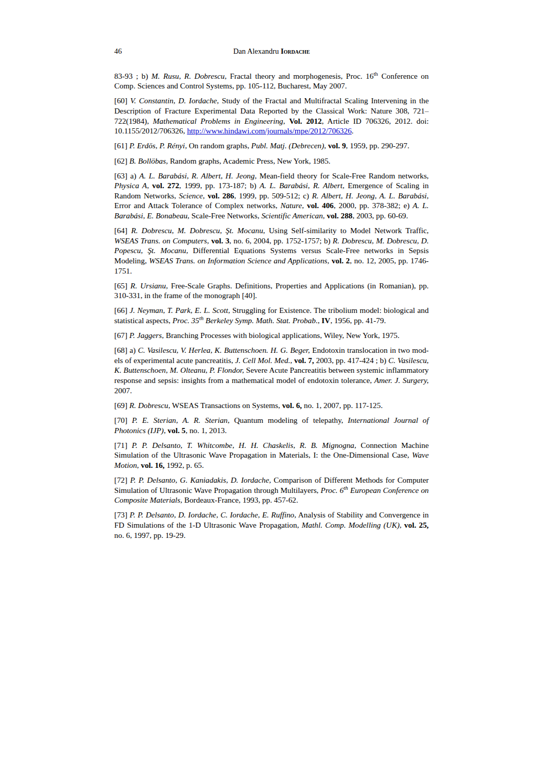46 Dan Alexandru Iordache
83-93 ; b) M. Rusu, R. Dobrescu, Fractal theory and morphogenesis, Proc. 16th Conference on Comp. Sciences and Control Systems, pp. 105-112, Bucharest, May 2007.
[60] V. Constantin, D. Iordache, Study of the Fractal and Multifractal Scaling Intervening in the Description of Fracture Experimental Data Reported by the Classical Work: Nature 308, 721–722(1984), Mathematical Problems in Engineering, Vol. 2012, Article ID 706326, 2012. doi: 10.1155/2012/706326, http://www.hindawi.com/journals/mpe/2012/706326.
[61] P. Erdös, P. Rényi, On random graphs, Publ. Matj. (Debrecen), vol. 9, 1959, pp. 290-297.
[62] B. Bollöbas, Random graphs, Academic Press, New York, 1985.
[63] a) A. L. Barabási, R. Albert, H. Jeong, Mean-field theory for Scale-Free Random networks, Physica A, vol. 272, 1999, pp. 173-187; b) A. L. Barabási, R. Albert, Emergence of Scaling in Random Networks, Science, vol. 286, 1999, pp. 509-512; c) R. Albert, H. Jeong, A. L. Barabási, Error and Attack Tolerance of Complex networks, Nature, vol. 406, 2000, pp. 378-382; e) A. L. Barabási, E. Bonabeau, Scale-Free Networks, Scientific American, vol. 288, 2003, pp. 60-69.
[64] R. Dobrescu, M. Dobrescu, Şt. Mocanu, Using Self-similarity to Model Network Traffic, WSEAS Trans. on Computers, vol. 3, no. 6, 2004, pp. 1752-1757; b) R. Dobrescu, M. Dobrescu, D. Popescu, Şt. Mocanu, Differential Equations Systems versus Scale-Free networks in Sepsis Modeling, WSEAS Trans. on Information Science and Applications, vol. 2, no. 12, 2005, pp. 1746-1751.
[65] R. Ursianu, Free-Scale Graphs. Definitions, Properties and Applications (in Romanian), pp. 310-331, in the frame of the monograph [40].
[66] J. Neyman, T. Park, E. L. Scott, Struggling for Existence. The tribolium model: biological and statistical aspects, Proc. 35th Berkeley Symp. Math. Stat. Probab., IV, 1956, pp. 41-79.
[67] P. Jaggers, Branching Processes with biological applications, Wiley, New York, 1975.
[68] a) C. Vasilescu, V. Herlea, K. Buttenschoen. H. G. Beger, Endotoxin translocation in two models of experimental acute pancreatitis, J. Cell Mol. Med., vol. 7, 2003, pp. 417-424 ; b) C. Vasilescu, K. Buttenschoen, M. Olteanu, P. Flondor, Severe Acute Pancreatitis between systemic inflammatory response and sepsis: insights from a mathematical model of endotoxin tolerance, Amer. J. Surgery, 2007.
[69] R. Dobrescu, WSEAS Transactions on Systems, vol. 6, no. 1, 2007, pp. 117-125.
[70] P. E. Sterian, A. R. Sterian, Quantum modeling of telepathy, International Journal of Photonics (IJP), vol. 5, no. 1, 2013.
[71] P. P. Delsanto, T. Whitcombe, H. H. Chaskelis, R. B. Mignogna, Connection Machine Simulation of the Ultrasonic Wave Propagation in Materials, I: the One-Dimensional Case, Wave Motion, vol. 16, 1992, p. 65.
[72] P. P. Delsanto, G. Kaniadakis, D. Iordache, Comparison of Different Methods for Computer Simulation of Ultrasonic Wave Propagation through Multilayers, Proc. 6th European Conference on Composite Materials, Bordeaux-France, 1993, pp. 457-62.
[73] P. P. Delsanto, D. Iordache, C. Iordache, E. Ruffino, Analysis of Stability and Convergence in FD Simulations of the 1-D Ultrasonic Wave Propagation, Mathl. Comp. Modelling (UK), vol. 25, no. 6, 1997, pp. 19-29.